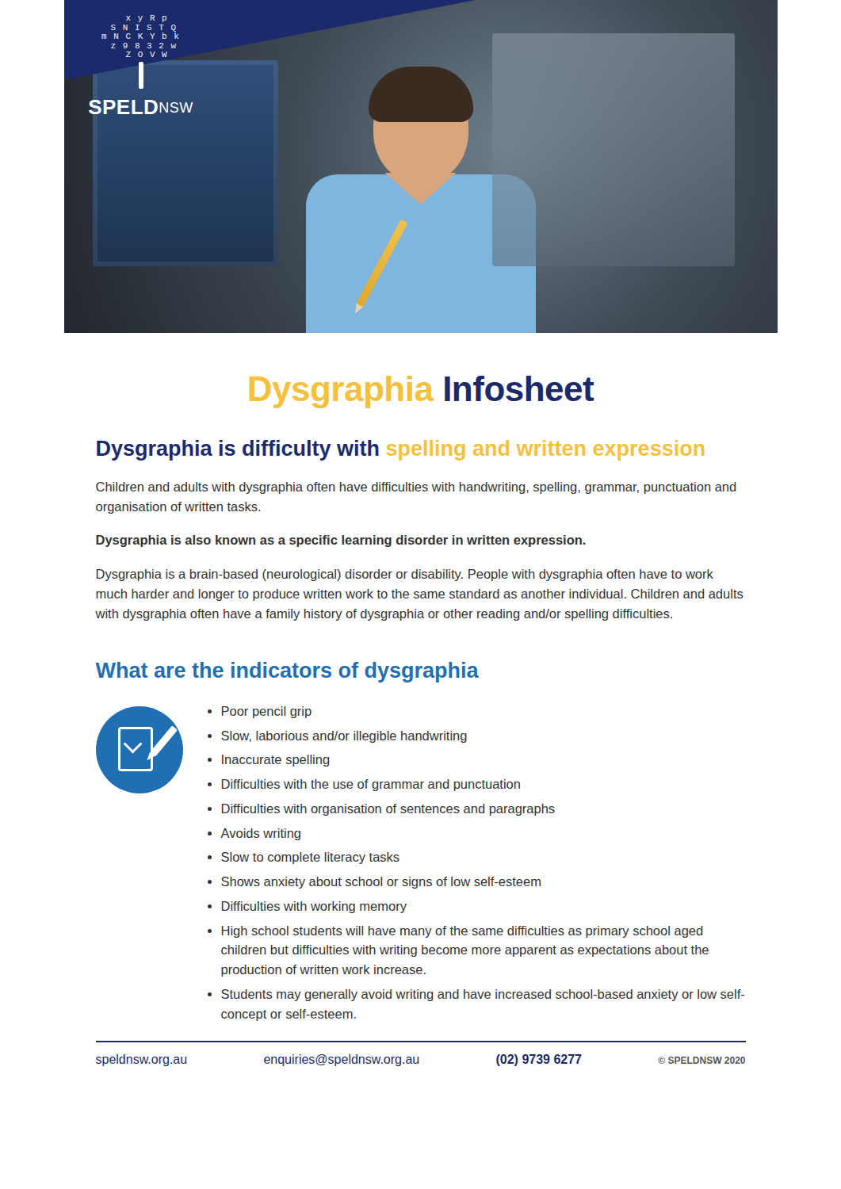x y R p S N I S T Q m N C K Y b k z 9 8 3 2 w Z O V W
SPELDNSW
Dysgraphia Infosheet
Dysgraphia is difficulty with spelling and written expression
Children and adults with dysgraphia often have difficulties with handwriting, spelling, grammar, punctuation and organisation of written tasks.
Dysgraphia is also known as a specific learning disorder in written expression.
Dysgraphia is a brain-based (neurological) disorder or disability. People with dysgraphia often have to work much harder and longer to produce written work to the same standard as another individual. Children and adults with dysgraphia often have a family history of dysgraphia or other reading and/or spelling difficulties.
What are the indicators of dysgraphia
Poor pencil grip
Slow, laborious and/or illegible handwriting
Inaccurate spelling
Difficulties with the use of grammar and punctuation
Difficulties with organisation of sentences and paragraphs
Avoids writing
Slow to complete literacy tasks
Shows anxiety about school or signs of low self-esteem
Difficulties with working memory
High school students will have many of the same difficulties as primary school aged children but difficulties with writing become more apparent as expectations about the production of written work increase.
Students may generally avoid writing and have increased school-based anxiety or low self-concept or self-esteem.
speldnsw.org.au enquiries@speldnsw.org.au (02) 9739 6277 © SPELDNSW 2020